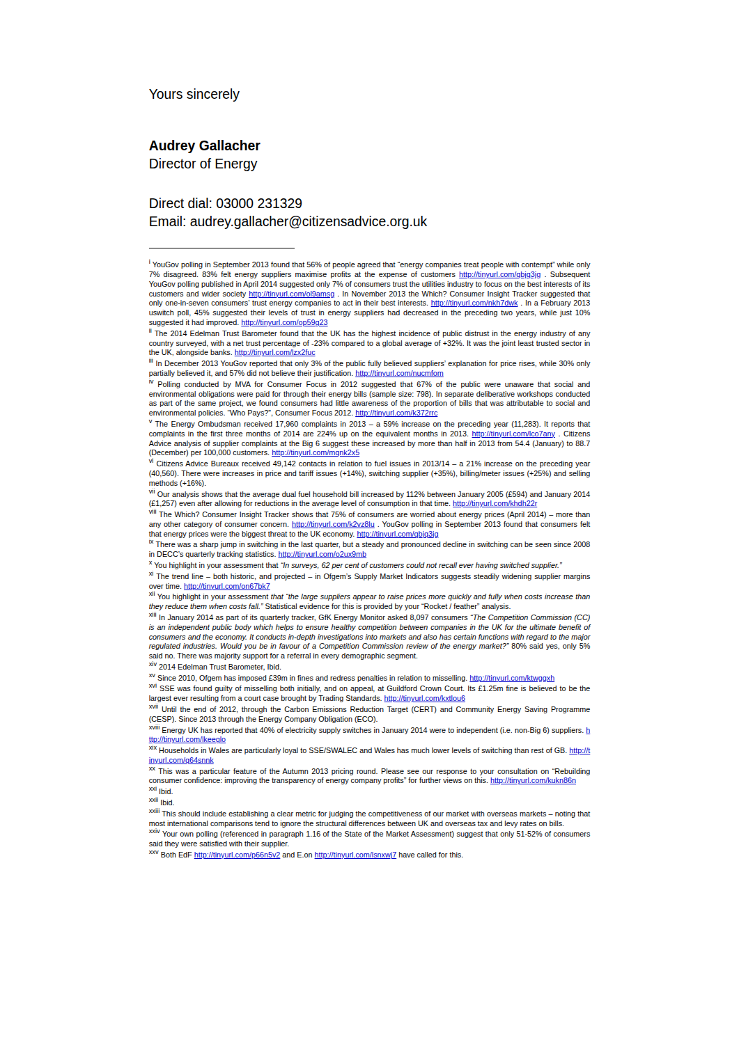Yours sincerely
Audrey Gallacher
Director of Energy
Direct dial: 03000 231329
Email: audrey.gallacher@citizensadvice.org.uk
i YouGov polling in September 2013 found that 56% of people agreed that “energy companies treat people with contempt” while only 7% disagreed. 83% felt energy suppliers maximise profits at the expense of customers http://tinyurl.com/qbjq3jg . Subsequent YouGov polling published in April 2014 suggested only 7% of consumers trust the utilities industry to focus on the best interests of its customers and wider society http://tinyurl.com/ol9amsg . In November 2013 the Which? Consumer Insight Tracker suggested that only one-in-seven consumers’ trust energy companies to act in their best interests. http://tinyurl.com/nkh7dwk . In a February 2013 uswitch poll, 45% suggested their levels of trust in energy suppliers had decreased in the preceding two years, while just 10% suggested it had improved. http://tinyurl.com/op59g23
ii The 2014 Edelman Trust Barometer found that the UK has the highest incidence of public distrust in the energy industry of any country surveyed, with a net trust percentage of -23% compared to a global average of +32%. It was the joint least trusted sector in the UK, alongside banks. http://tinyurl.com/lzx2fuc
iii In December 2013 YouGov reported that only 3% of the public fully believed suppliers’ explanation for price rises, while 30% only partially believed it, and 57% did not believe their justification. http://tinyurl.com/nucmfom
iv Polling conducted by MVA for Consumer Focus in 2012 suggested that 67% of the public were unaware that social and environmental obligations were paid for through their energy bills (sample size: 798). In separate deliberative workshops conducted as part of the same project, we found consumers had little awareness of the proportion of bills that was attributable to social and environmental policies. “Who Pays?”, Consumer Focus 2012. http://tinyurl.com/k372rrc
v The Energy Ombudsman received 17,960 complaints in 2013 – a 59% increase on the preceding year (11,283). It reports that complaints in the first three months of 2014 are 224% up on the equivalent months in 2013. http://tinyurl.com/lco7any . Citizens Advice analysis of supplier complaints at the Big 6 suggest these increased by more than half in 2013 from 54.4 (January) to 88.7 (December) per 100,000 customers. http://tinyurl.com/mqnk2x5
vi Citizens Advice Bureaux received 49,142 contacts in relation to fuel issues in 2013/14 – a 21% increase on the preceding year (40,560). There were increases in price and tariff issues (+14%), switching supplier (+35%), billing/meter issues (+25%) and selling methods (+16%).
vii Our analysis shows that the average dual fuel household bill increased by 112% between January 2005 (£594) and January 2014 (£1,257) even after allowing for reductions in the average level of consumption in that time. http://tinyurl.com/khdh22r
viii The Which? Consumer Insight Tracker shows that 75% of consumers are worried about energy prices (April 2014) – more than any other category of consumer concern. http://tinyurl.com/k2vz8lu . YouGov polling in September 2013 found that consumers felt that energy prices were the biggest threat to the UK economy. http://tinyurl.com/qbjq3jg
ix There was a sharp jump in switching in the last quarter, but a steady and pronounced decline in switching can be seen since 2008 in DECC’s quarterly tracking statistics. http://tinyurl.com/o2ux9mb
x You highlight in your assessment that “In surveys, 62 per cent of customers could not recall ever having switched supplier.”
xi The trend line – both historic, and projected – in Ofgem’s Supply Market Indicators suggests steadily widening supplier margins over time. http://tinyurl.com/on67bk7
xii You highlight in your assessment that “the large suppliers appear to raise prices more quickly and fully when costs increase than they reduce them when costs fall.” Statistical evidence for this is provided by your “Rocket / feather” analysis.
xiii In January 2014 as part of its quarterly tracker, GfK Energy Monitor asked 8,097 consumers “The Competition Commission (CC) is an independent public body which helps to ensure healthy competition between companies in the UK for the ultimate benefit of consumers and the economy. It conducts in-depth investigations into markets and also has certain functions with regard to the major regulated industries. Would you be in favour of a Competition Commission review of the energy market?” 80% said yes, only 5% said no. There was majority support for a referral in every demographic segment.
xiv 2014 Edelman Trust Barometer, Ibid.
xv Since 2010, Ofgem has imposed £39m in fines and redress penalties in relation to misselling. http://tinyurl.com/ktwggxh
xvi SSE was found guilty of misselling both initially, and on appeal, at Guildford Crown Court. Its £1.25m fine is believed to be the largest ever resulting from a court case brought by Trading Standards. http://tinyurl.com/kxtlou6
xvii Until the end of 2012, through the Carbon Emissions Reduction Target (CERT) and Community Energy Saving Programme (CESP). Since 2013 through the Energy Company Obligation (ECO).
xviii Energy UK has reported that 40% of electricity supply switches in January 2014 were to independent (i.e. non-Big 6) suppliers. http://tinyurl.com/lkeeglo
xix Households in Wales are particularly loyal to SSE/SWALEC and Wales has much lower levels of switching than rest of GB. http://tinyurl.com/q64snnk
xx This was a particular feature of the Autumn 2013 pricing round. Please see our response to your consultation on “Rebuilding consumer confidence: improving the transparency of energy company profits” for further views on this. http://tinyurl.com/kukn86n
xxi Ibid.
xxii Ibid.
xxiii This should include establishing a clear metric for judging the competitiveness of our market with overseas markets – noting that most international comparisons tend to ignore the structural differences between UK and overseas tax and levy rates on bills.
xxiv Your own polling (referenced in paragraph 1.16 of the State of the Market Assessment) suggest that only 51-52% of consumers said they were satisfied with their supplier.
xxv Both EdF http://tinyurl.com/p66n5v2 and E.on http://tinyurl.com/lsnxwj7 have called for this.